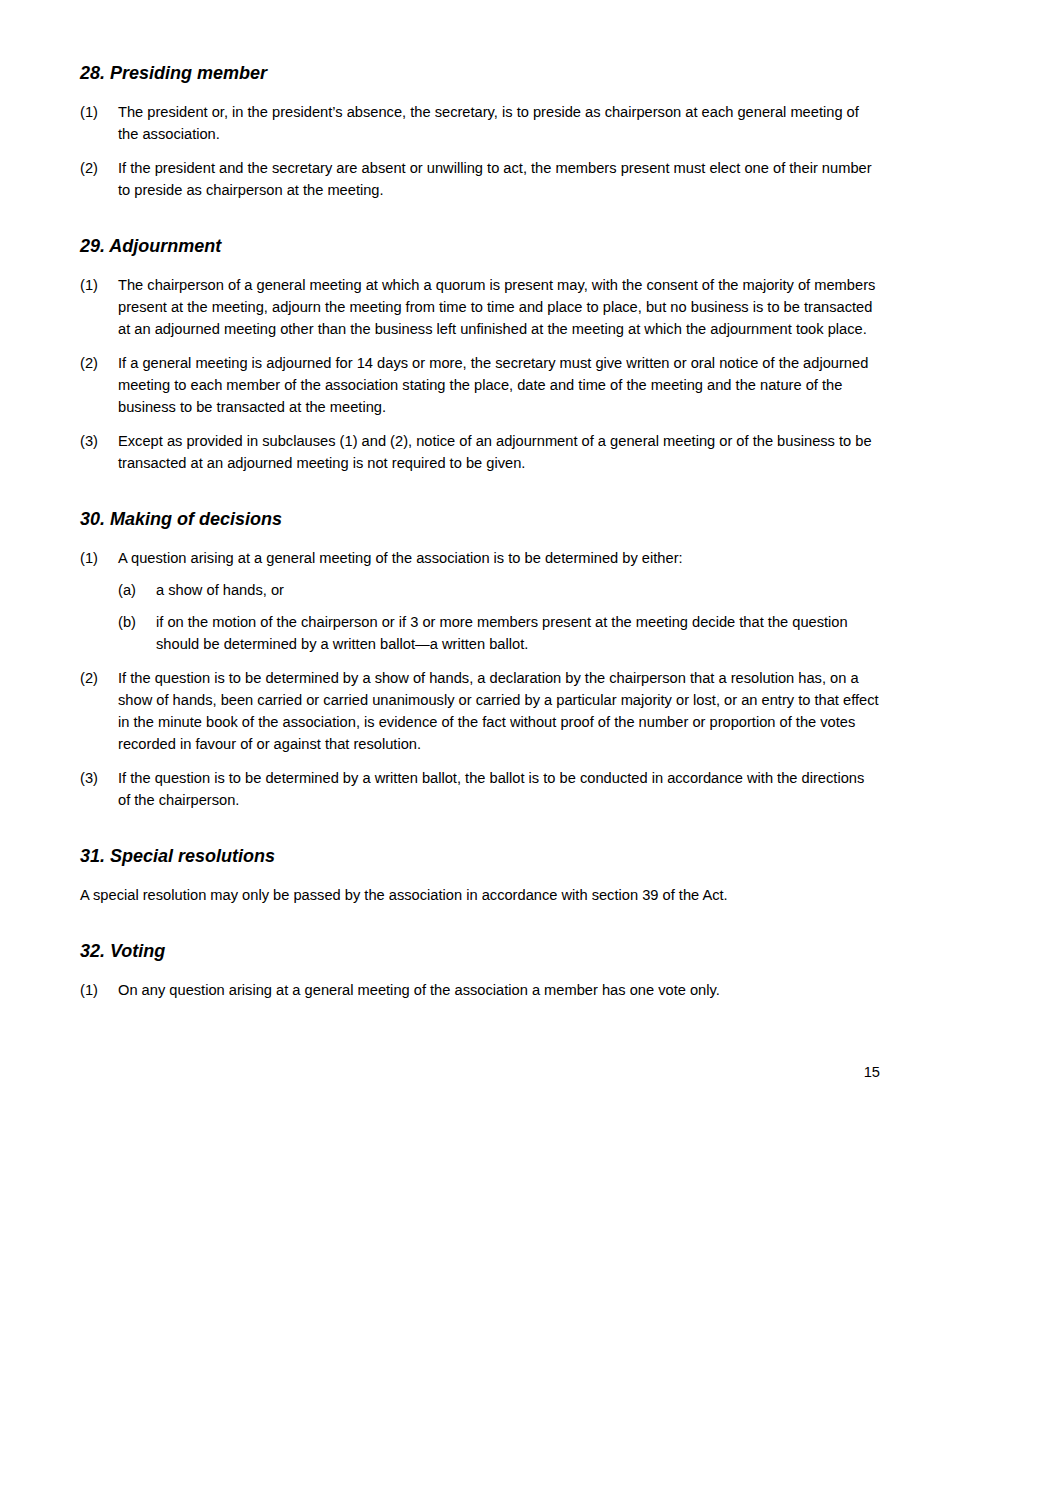28. Presiding member
The president or, in the president’s absence, the secretary, is to preside as chairperson at each general meeting of the association.
If the president and the secretary are absent or unwilling to act, the members present must elect one of their number to preside as chairperson at the meeting.
29. Adjournment
The chairperson of a general meeting at which a quorum is present may, with the consent of the majority of members present at the meeting, adjourn the meeting from time to time and place to place, but no business is to be transacted at an adjourned meeting other than the business left unfinished at the meeting at which the adjournment took place.
If a general meeting is adjourned for 14 days or more, the secretary must give written or oral notice of the adjourned meeting to each member of the association stating the place, date and time of the meeting and the nature of the business to be transacted at the meeting.
Except as provided in subclauses (1) and (2), notice of an adjournment of a general meeting or of the business to be transacted at an adjourned meeting is not required to be given.
30. Making of decisions
A question arising at a general meeting of the association is to be determined by either:
a show of hands, or
if on the motion of the chairperson or if 3 or more members present at the meeting decide that the question should be determined by a written ballot—a written ballot.
If the question is to be determined by a show of hands, a declaration by the chairperson that a resolution has, on a show of hands, been carried or carried unanimously or carried by a particular majority or lost, or an entry to that effect in the minute book of the association, is evidence of the fact without proof of the number or proportion of the votes recorded in favour of or against that resolution.
If the question is to be determined by a written ballot, the ballot is to be conducted in accordance with the directions of the chairperson.
31. Special resolutions
A special resolution may only be passed by the association in accordance with section 39 of the Act.
32. Voting
On any question arising at a general meeting of the association a member has one vote only.
15